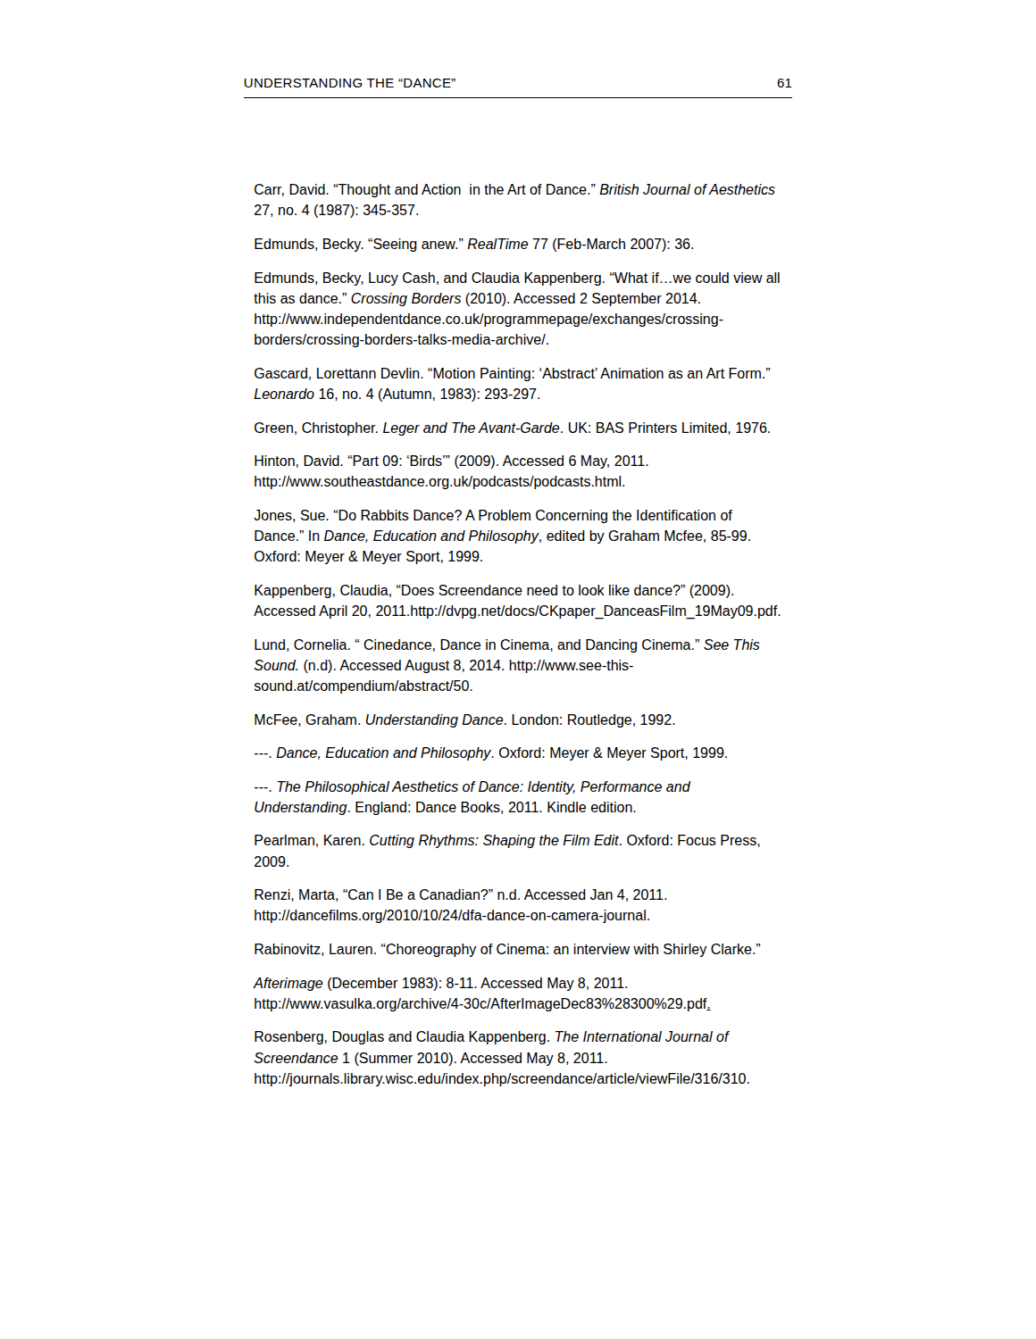Understanding the “Dance” 61
Carr, David. “Thought and Action in the Art of Dance.” British Journal of Aesthetics 27, no. 4 (1987): 345-357.
Edmunds, Becky. “Seeing anew.” RealTime 77 (Feb-March 2007): 36.
Edmunds, Becky, Lucy Cash, and Claudia Kappenberg. “What if…we could view all this as dance.” Crossing Borders (2010). Accessed 2 September 2014. http://www.independentdance.co.uk/programmepage/exchanges/crossing-borders/crossing-borders-talks-media-archive/.
Gascard, Lorettann Devlin. “Motion Painting: ‘Abstract’ Animation as an Art Form.” Leonardo 16, no. 4 (Autumn, 1983): 293-297.
Green, Christopher. Leger and The Avant-Garde. UK: BAS Printers Limited, 1976.
Hinton, David. “Part 09: ‘Birds’” (2009). Accessed 6 May, 2011. http://www.southeastdance.org.uk/podcasts/podcasts.html.
Jones, Sue. “Do Rabbits Dance? A Problem Concerning the Identification of Dance.” In Dance, Education and Philosophy, edited by Graham Mcfee, 85-99. Oxford: Meyer & Meyer Sport, 1999.
Kappenberg, Claudia, “Does Screendance need to look like dance?” (2009). Accessed April 20, 2011.http://dvpg.net/docs/CKpaper_DanceasFilm_19May09.pdf.
Lund, Cornelia. “ Cinedance, Dance in Cinema, and Dancing Cinema.” See This Sound. (n.d). Accessed August 8, 2014. http://www.see-this-sound.at/compendium/abstract/50.
McFee, Graham. Understanding Dance. London: Routledge, 1992.
---. Dance, Education and Philosophy. Oxford: Meyer & Meyer Sport, 1999.
---. The Philosophical Aesthetics of Dance: Identity, Performance and Understanding. England: Dance Books, 2011. Kindle edition.
Pearlman, Karen. Cutting Rhythms: Shaping the Film Edit. Oxford: Focus Press, 2009.
Renzi, Marta, “Can I Be a Canadian?” n.d. Accessed Jan 4, 2011. http://dancefilms.org/2010/10/24/dfa-dance-on-camera-journal.
Rabinovitz, Lauren. “Choreography of Cinema: an interview with Shirley Clarke.”
Afterimage (December 1983): 8-11. Accessed May 8, 2011. http://www.vasulka.org/archive/4-30c/AfterImageDec83%28300%29.pdf.
Rosenberg, Douglas and Claudia Kappenberg. The International Journal of Screendance 1 (Summer 2010). Accessed May 8, 2011. http://journals.library.wisc.edu/index.php/screendance/article/viewFile/316/310.